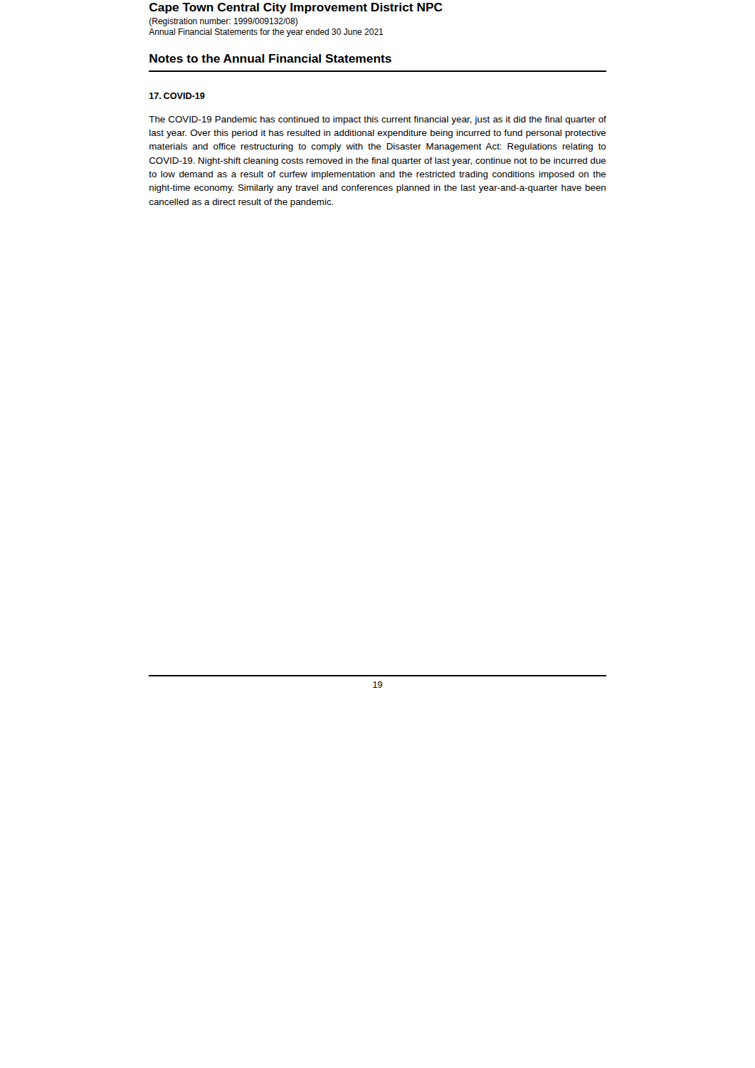Cape Town Central City Improvement District NPC
(Registration number: 1999/009132/08)
Annual Financial Statements for the year ended 30 June 2021
Notes to the Annual Financial Statements
17. COVID-19
The COVID-19 Pandemic has continued to impact this current financial year, just as it did the final quarter of last year. Over this period it has resulted in additional expenditure being incurred to fund personal protective materials and office restructuring to comply with the Disaster Management Act: Regulations relating to COVID-19. Night-shift cleaning costs removed in the final quarter of last year, continue not to be incurred due to low demand as a result of curfew implementation and the restricted trading conditions imposed on the night-time economy. Similarly any travel and conferences planned in the last year-and-a-quarter have been cancelled as a direct result of the pandemic.
19